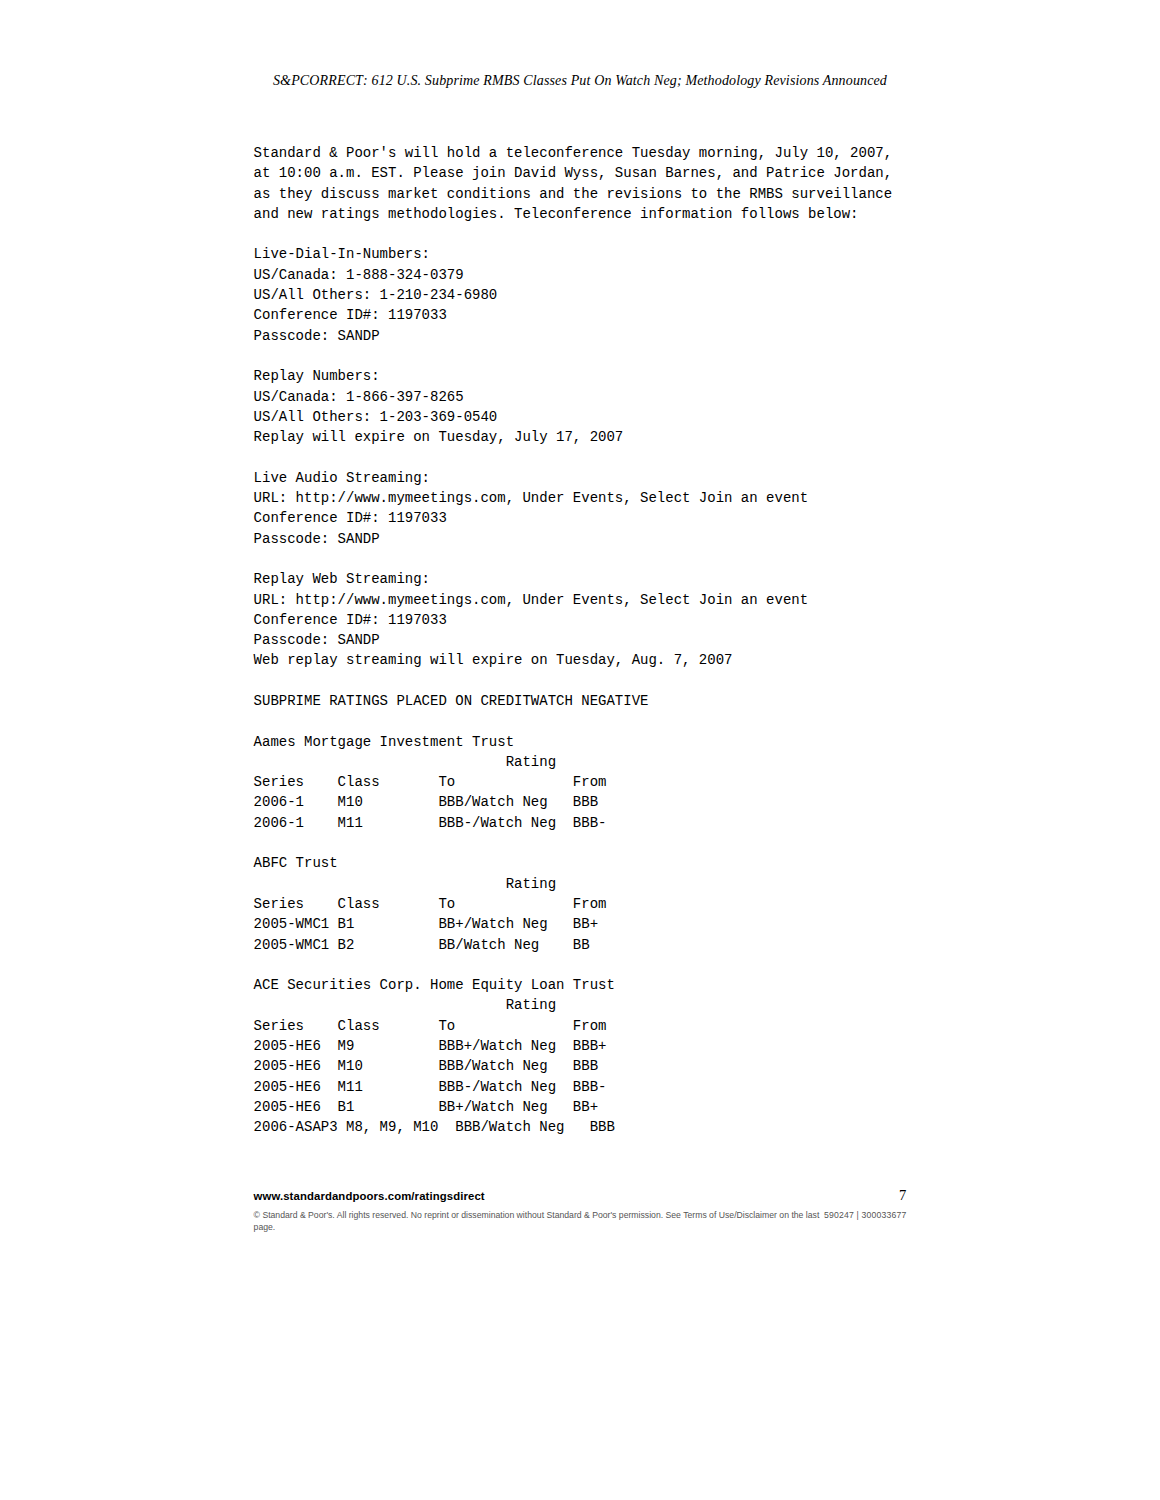S&PCORRECT: 612 U.S. Subprime RMBS Classes Put On Watch Neg; Methodology Revisions Announced
Standard & Poor's will hold a teleconference Tuesday morning, July 10, 2007,
at 10:00 a.m. EST. Please join David Wyss, Susan Barnes, and Patrice Jordan,
as they discuss market conditions and the revisions to the RMBS surveillance
and new ratings methodologies. Teleconference information follows below:

Live-Dial-In-Numbers:
US/Canada: 1-888-324-0379
US/All Others: 1-210-234-6980
Conference ID#: 1197033
Passcode: SANDP

Replay Numbers:
US/Canada: 1-866-397-8265
US/All Others: 1-203-369-0540
Replay will expire on Tuesday, July 17, 2007

Live Audio Streaming:
URL: http://www.mymeetings.com, Under Events, Select Join an event
Conference ID#: 1197033
Passcode: SANDP

Replay Web Streaming:
URL: http://www.mymeetings.com, Under Events, Select Join an event
Conference ID#: 1197033
Passcode: SANDP
Web replay streaming will expire on Tuesday, Aug. 7, 2007

SUBPRIME RATINGS PLACED ON CREDITWATCH NEGATIVE

Aames Mortgage Investment Trust
                              Rating
Series    Class       To              From
2006-1    M10         BBB/Watch Neg   BBB
2006-1    M11         BBB-/Watch Neg  BBB-

ABFC Trust
                              Rating
Series    Class       To              From
2005-WMC1 B1          BB+/Watch Neg   BB+
2005-WMC1 B2          BB/Watch Neg    BB

ACE Securities Corp. Home Equity Loan Trust
                              Rating
Series    Class       To              From
2005-HE6  M9          BBB+/Watch Neg  BBB+
2005-HE6  M10         BBB/Watch Neg   BBB
2005-HE6  M11         BBB-/Watch Neg  BBB-
2005-HE6  B1          BB+/Watch Neg   BB+
2006-ASAP3 M8, M9, M10  BBB/Watch Neg   BBB
www.standardandpoors.com/ratingsdirect 7
© Standard & Poor's. All rights reserved. No reprint or dissemination without Standard & Poor's permission. See Terms of Use/Disclaimer on the last page. 590247 | 300033677